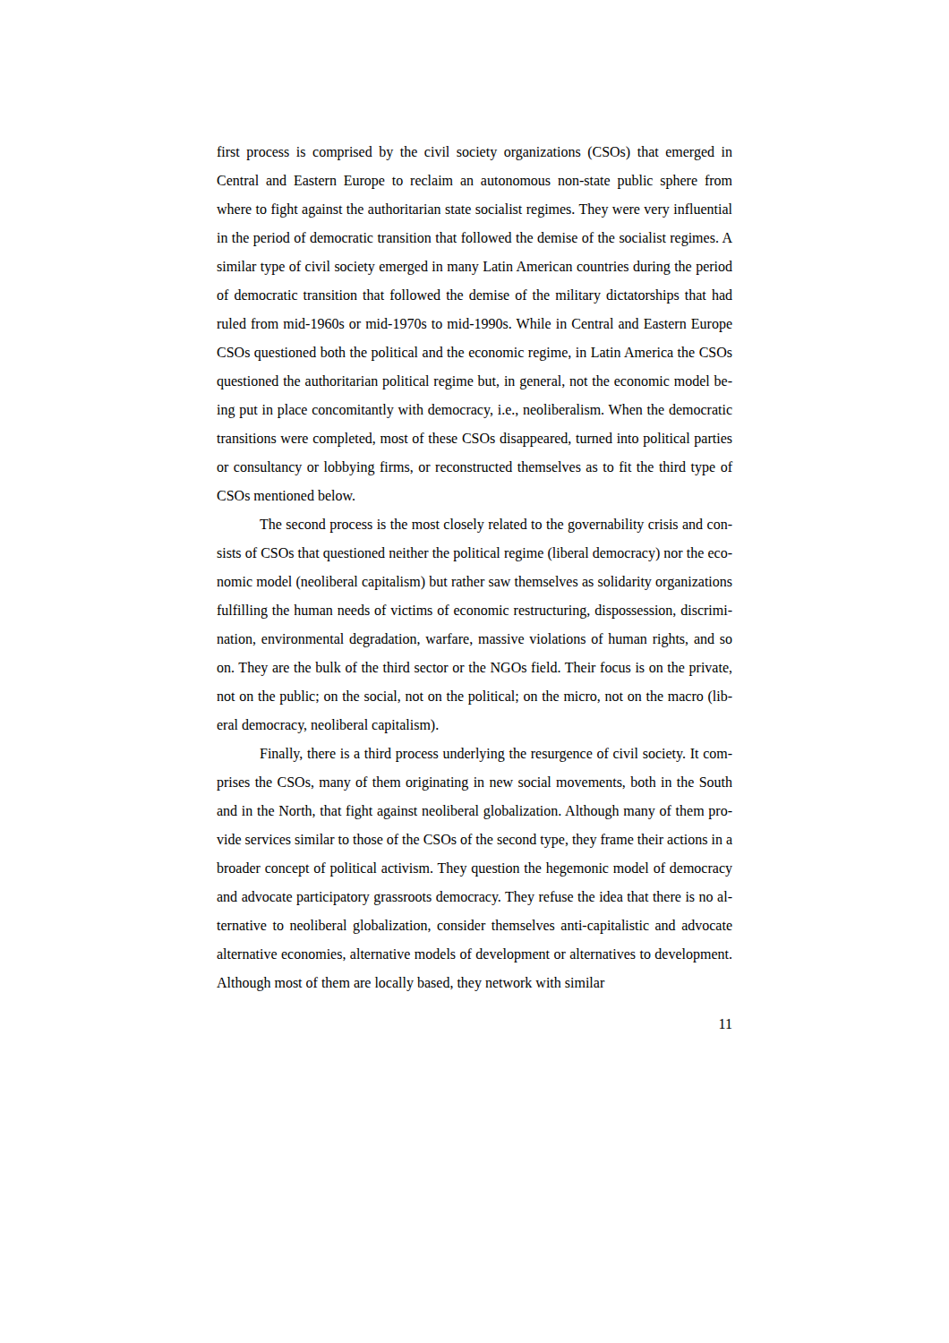first process is comprised by the civil society organizations (CSOs) that emerged in Central and Eastern Europe to reclaim an autonomous non-state public sphere from where to fight against the authoritarian state socialist regimes. They were very influential in the period of democratic transition that followed the demise of the socialist regimes. A similar type of civil society emerged in many Latin American countries during the period of democratic transition that followed the demise of the military dictatorships that had ruled from mid-1960s or mid-1970s to mid-1990s. While in Central and Eastern Europe CSOs questioned both the political and the economic regime, in Latin America the CSOs questioned the authoritarian political regime but, in general, not the economic model being put in place concomitantly with democracy, i.e., neoliberalism. When the democratic transitions were completed, most of these CSOs disappeared, turned into political parties or consultancy or lobbying firms, or reconstructed themselves as to fit the third type of CSOs mentioned below.
The second process is the most closely related to the governability crisis and consists of CSOs that questioned neither the political regime (liberal democracy) nor the economic model (neoliberal capitalism) but rather saw themselves as solidarity organizations fulfilling the human needs of victims of economic restructuring, dispossession, discrimination, environmental degradation, warfare, massive violations of human rights, and so on. They are the bulk of the third sector or the NGOs field. Their focus is on the private, not on the public; on the social, not on the political; on the micro, not on the macro (liberal democracy, neoliberal capitalism).
Finally, there is a third process underlying the resurgence of civil society. It comprises the CSOs, many of them originating in new social movements, both in the South and in the North, that fight against neoliberal globalization. Although many of them provide services similar to those of the CSOs of the second type, they frame their actions in a broader concept of political activism. They question the hegemonic model of democracy and advocate participatory grassroots democracy. They refuse the idea that there is no alternative to neoliberal globalization, consider themselves anti-capitalistic and advocate alternative economies, alternative models of development or alternatives to development. Although most of them are locally based, they network with similar
11